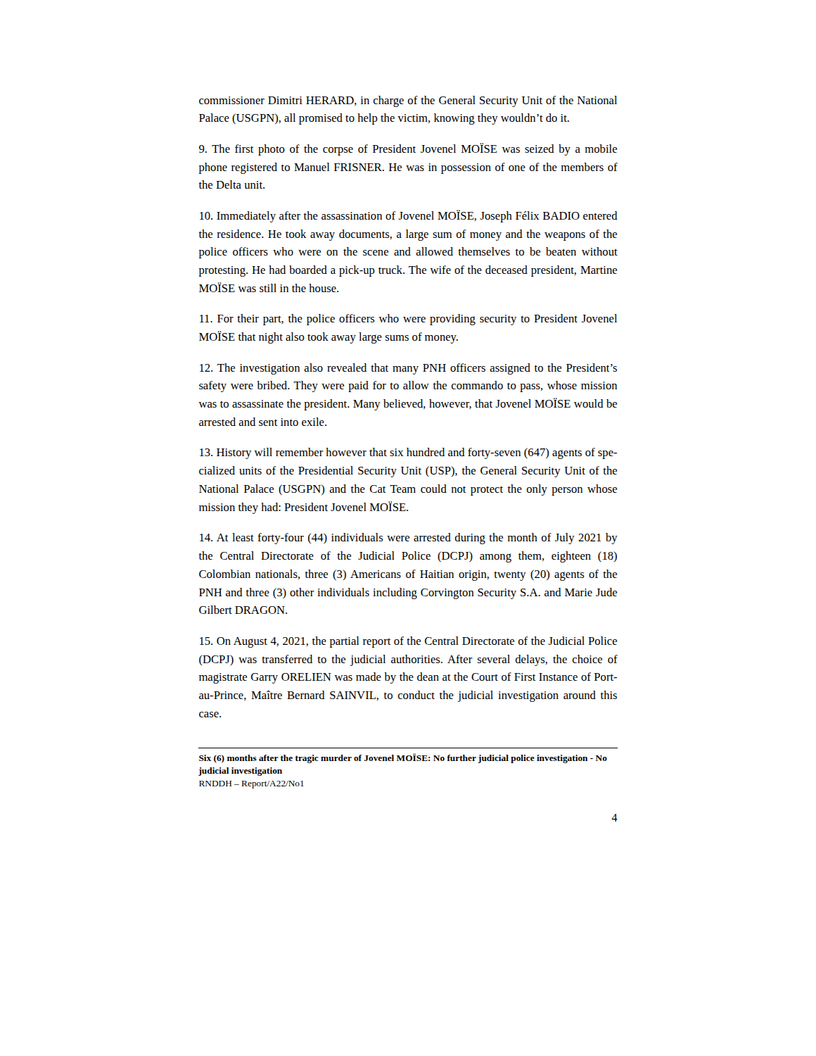commissioner Dimitri HERARD, in charge of the General Security Unit of the National Palace (USGPN), all promised to help the victim, knowing they wouldn’t do it.
9. The first photo of the corpse of President Jovenel MOÏSE was seized by a mobile phone registered to Manuel FRISNER. He was in possession of one of the members of the Delta unit.
10. Immediately after the assassination of Jovenel MOÏSE, Joseph Félix BADIO entered the residence. He took away documents, a large sum of money and the weapons of the police officers who were on the scene and allowed themselves to be beaten without protesting. He had boarded a pick-up truck. The wife of the deceased president, Martine MOÏSE was still in the house.
11. For their part, the police officers who were providing security to President Jovenel MOÏSE that night also took away large sums of money.
12. The investigation also revealed that many PNH officers assigned to the President’s safety were bribed. They were paid for to allow the commando to pass, whose mission was to assassinate the president. Many believed, however, that Jovenel MOÏSE would be arrested and sent into exile.
13. History will remember however that six hundred and forty-seven (647) agents of specialized units of the Presidential Security Unit (USP), the General Security Unit of the National Palace (USGPN) and the Cat Team could not protect the only person whose mission they had: President Jovenel MOÏSE.
14. At least forty-four (44) individuals were arrested during the month of July 2021 by the Central Directorate of the Judicial Police (DCPJ) among them, eighteen (18) Colombian nationals, three (3) Americans of Haitian origin, twenty (20) agents of the PNH and three (3) other individuals including Corvington Security S.A. and Marie Jude Gilbert DRAGON.
15. On August 4, 2021, the partial report of the Central Directorate of the Judicial Police (DCPJ) was transferred to the judicial authorities. After several delays, the choice of magistrate Garry ORELIEN was made by the dean at the Court of First Instance of Port-au-Prince, Maître Bernard SAINVIL, to conduct the judicial investigation around this case.
Six (6) months after the tragic murder of Jovenel MOÏSE: No further judicial police investigation - No judicial investigation
RNDDH – Report/A22/No1
4